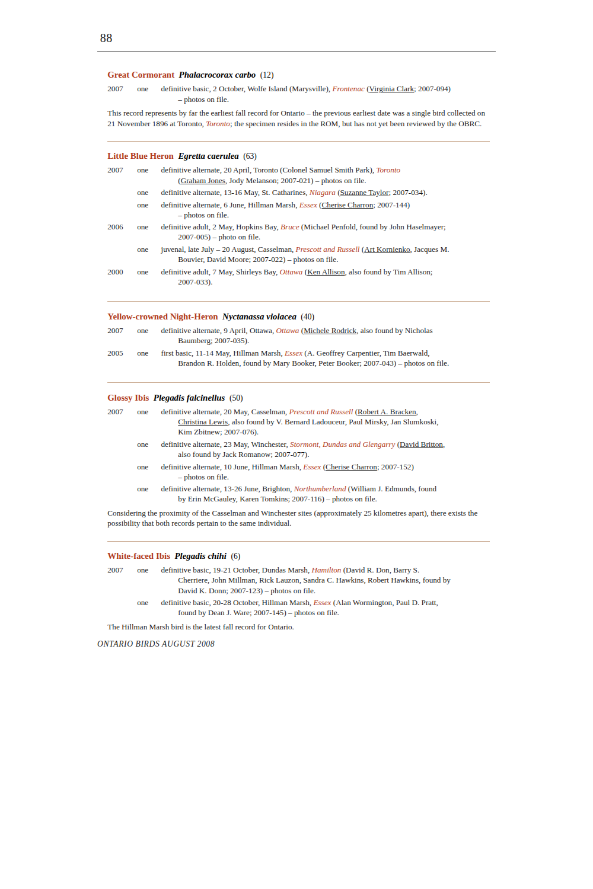88
Great Cormorant Phalacrocorax carbo (12)
| 2007 | one | definitive basic, 2 October, Wolfe Island (Marysville), Frontenac ( Virginia Clark ; 2007-094) – photos on file. |
This record represents by far the earliest fall record for Ontario – the previous earliest date was a single bird collected on 21 November 1896 at Toronto, Toronto; the specimen resides in the ROM, but has not yet been reviewed by the OBRC.
Little Blue Heron Egretta caerulea (63)
| 2007 | one | definitive alternate, 20 April, Toronto (Colonel Samuel Smith Park), Toronto ( Graham Jones , Jody Melanson; 2007-021) – photos on file. |
| | one | definitive alternate, 13-16 May, St. Catharines, Niagara ( Suzanne Taylor ; 2007-034). |
| | one | definitive alternate, 6 June, Hillman Marsh, Essex ( Cherise Charron ; 2007-144) – photos on file. |
| 2006 | one | definitive adult, 2 May, Hopkins Bay, Bruce (Michael Penfold, found by John Haselmayer; 2007-005) – photo on file. |
| | one | juvenal, late July – 20 August, Casselman, Prescott and Russell ( Art Kornienko , Jacques M. Bouvier, David Moore; 2007-022) – photos on file. |
| 2000 | one | definitive adult, 7 May, Shirleys Bay, Ottawa ( Ken Allison , also found by Tim Allison; 2007-033). |
Yellow-crowned Night-Heron Nyctanassa violacea (40)
| 2007 | one | definitive alternate, 9 April, Ottawa, Ottawa ( Michele Rodrick , also found by Nicholas Baumberg; 2007-035). |
| 2005 | one | first basic, 11-14 May, Hillman Marsh, Essex (A. Geoffrey Carpentier, Tim Baerwald, Brandon R. Holden, found by Mary Booker, Peter Booker; 2007-043) – photos on file. |
Glossy Ibis Plegadis falcinellus (50)
| 2007 | one | definitive alternate, 20 May, Casselman, Prescott and Russell ( Robert A. Bracken , Christina Lewis , also found by V. Bernard Ladouceur, Paul Mirsky, Jan Slumkoski, Kim Zbitnew; 2007-076). |
| | one | definitive alternate, 23 May, Winchester, Stormont, Dundas and Glengarry ( David Britton , also found by Jack Romanow; 2007-077). |
| | one | definitive alternate, 10 June, Hillman Marsh, Essex ( Cherise Charron ; 2007-152) – photos on file. |
| | one | definitive alternate, 13-26 June, Brighton, Northumberland (William J. Edmunds, found by Erin McGauley, Karen Tomkins; 2007-116) – photos on file. |
Considering the proximity of the Casselman and Winchester sites (approximately 25 kilometres apart), there exists the possibility that both records pertain to the same individual.
White-faced Ibis Plegadis chihi (6)
| 2007 | one | definitive basic, 19-21 October, Dundas Marsh, Hamilton (David R. Don, Barry S. Cherriere, John Millman, Rick Lauzon, Sandra C. Hawkins, Robert Hawkins, found by David K. Donn; 2007-123) – photos on file. |
| | one | definitive basic, 20-28 October, Hillman Marsh, Essex (Alan Wormington, Paul D. Pratt, found by Dean J. Ware; 2007-145) – photos on file. |
The Hillman Marsh bird is the latest fall record for Ontario.
ONTARIO BIRDS AUGUST 2008